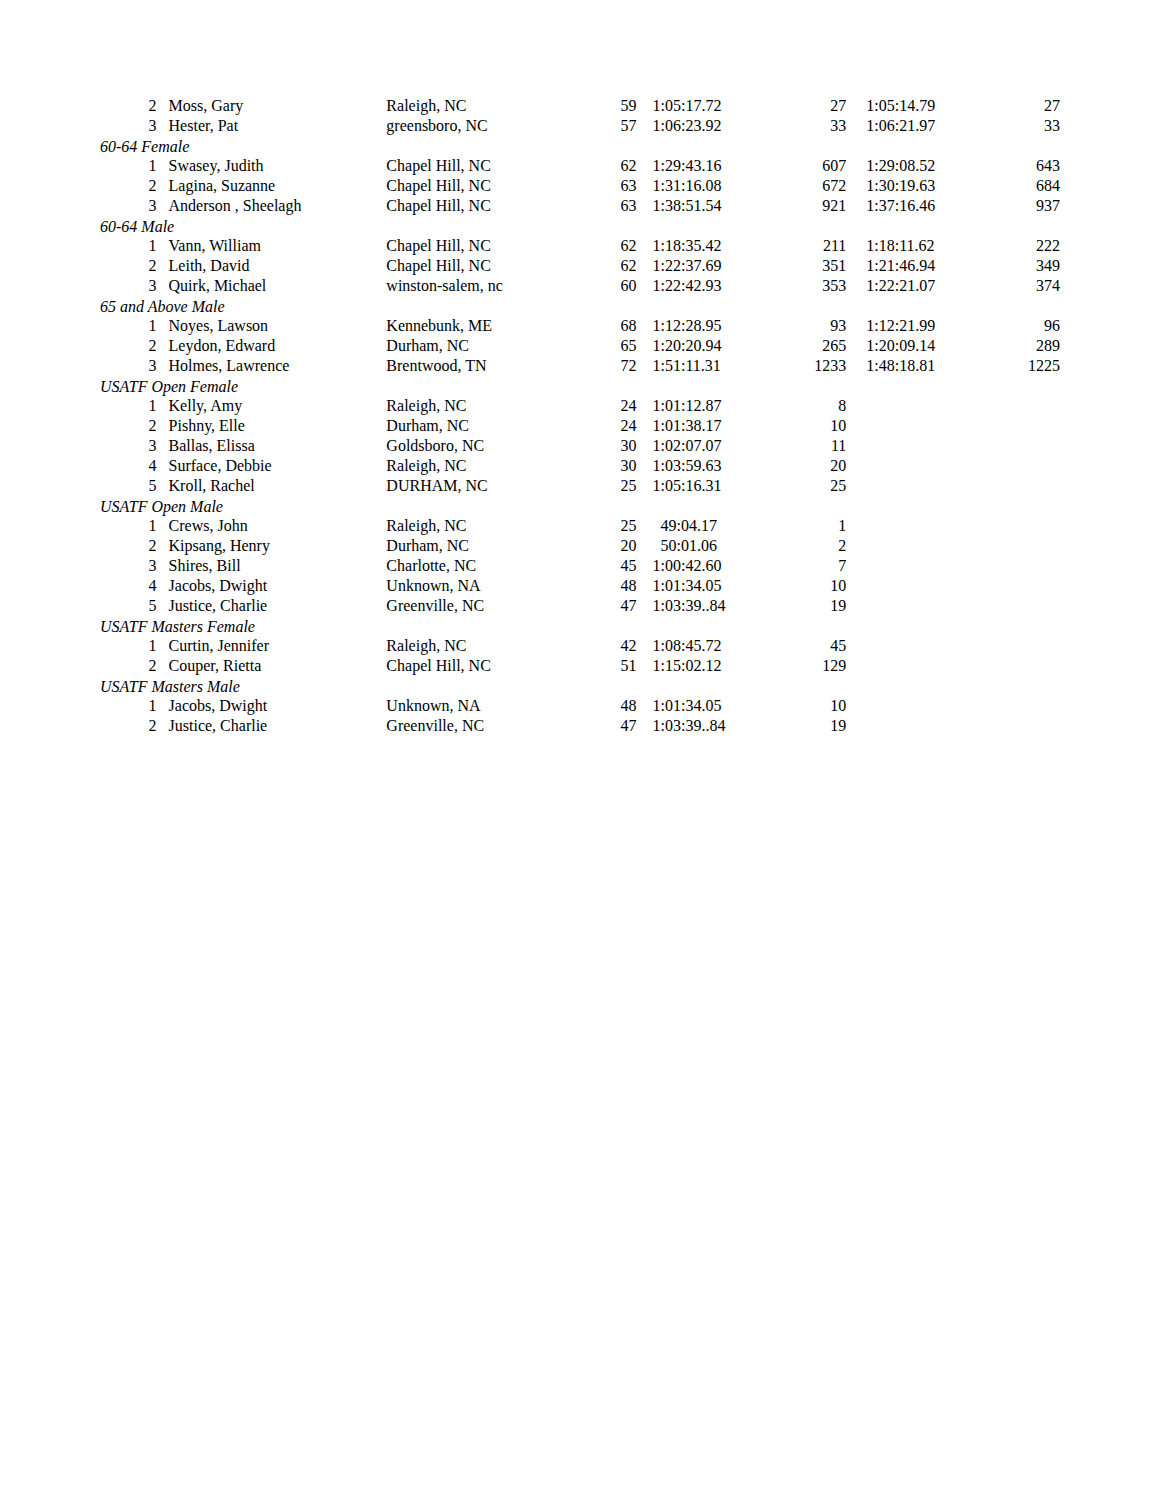| 2 | Moss, Gary | Raleigh, NC | 59 | 1:05:17.72 | 27 | 1:05:14.79 | 27 |
| 3 | Hester, Pat | greensboro, NC | 57 | 1:06:23.92 | 33 | 1:06:21.97 | 33 |
| 60-64 Female |
| 1 | Swasey, Judith | Chapel Hill, NC | 62 | 1:29:43.16 | 607 | 1:29:08.52 | 643 |
| 2 | Lagina, Suzanne | Chapel Hill, NC | 63 | 1:31:16.08 | 672 | 1:30:19.63 | 684 |
| 3 | Anderson , Sheelagh | Chapel Hill, NC | 63 | 1:38:51.54 | 921 | 1:37:16.46 | 937 |
| 60-64 Male |
| 1 | Vann, William | Chapel Hill, NC | 62 | 1:18:35.42 | 211 | 1:18:11.62 | 222 |
| 2 | Leith, David | Chapel Hill, NC | 62 | 1:22:37.69 | 351 | 1:21:46.94 | 349 |
| 3 | Quirk, Michael | winston-salem, nc | 60 | 1:22:42.93 | 353 | 1:22:21.07 | 374 |
| 65 and Above Male |
| 1 | Noyes, Lawson | Kennebunk, ME | 68 | 1:12:28.95 | 93 | 1:12:21.99 | 96 |
| 2 | Leydon, Edward | Durham, NC | 65 | 1:20:20.94 | 265 | 1:20:09.14 | 289 |
| 3 | Holmes, Lawrence | Brentwood, TN | 72 | 1:51:11.31 | 1233 | 1:48:18.81 | 1225 |
| USATF Open Female |
| 1 | Kelly, Amy | Raleigh, NC | 24 | 1:01:12.87 | 8 | | |
| 2 | Pishny, Elle | Durham, NC | 24 | 1:01:38.17 | 10 | | |
| 3 | Ballas, Elissa | Goldsboro, NC | 30 | 1:02:07.07 | 11 | | |
| 4 | Surface, Debbie | Raleigh, NC | 30 | 1:03:59.63 | 20 | | |
| 5 | Kroll, Rachel | DURHAM, NC | 25 | 1:05:16.31 | 25 | | |
| USATF Open Male |
| 1 | Crews, John | Raleigh, NC | 25 | 49:04.17 | 1 | | |
| 2 | Kipsang, Henry | Durham, NC | 20 | 50:01.06 | 2 | | |
| 3 | Shires, Bill | Charlotte, NC | 45 | 1:00:42.60 | 7 | | |
| 4 | Jacobs, Dwight | Unknown, NA | 48 | 1:01:34.05 | 10 | | |
| 5 | Justice, Charlie | Greenville, NC | 47 | 1:03:39..84 | 19 | | |
| USATF Masters Female |
| 1 | Curtin, Jennifer | Raleigh, NC | 42 | 1:08:45.72 | 45 | | |
| 2 | Couper, Rietta | Chapel Hill, NC | 51 | 1:15:02.12 | 129 | | |
| USATF Masters Male |
| 1 | Jacobs, Dwight | Unknown, NA | 48 | 1:01:34.05 | 10 | | |
| 2 | Justice, Charlie | Greenville, NC | 47 | 1:03:39..84 | 19 | | |